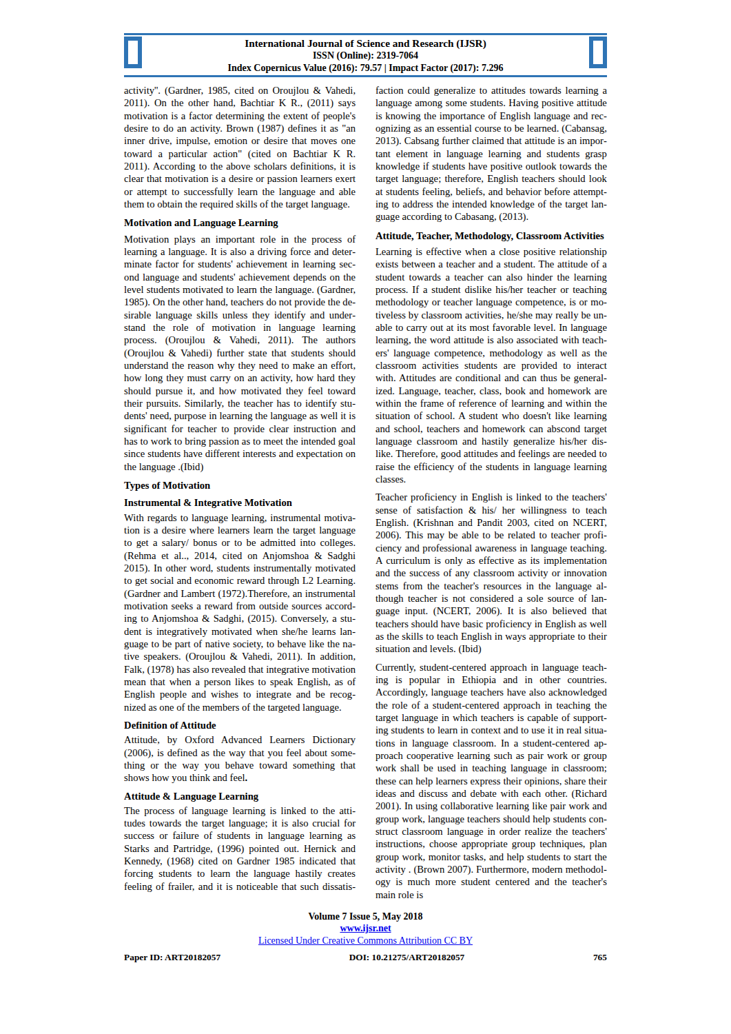International Journal of Science and Research (IJSR)
ISSN (Online): 2319-7064
Index Copernicus Value (2016): 79.57 | Impact Factor (2017): 7.296
activity''. (Gardner, 1985, cited on Oroujlou & Vahedi, 2011). On the other hand, Bachtiar K R., (2011) says motivation is a factor determining the extent of people's desire to do an activity. Brown (1987) defines it as "an inner drive, impulse, emotion or desire that moves one toward a particular action" (cited on Bachtiar K R. 2011). According to the above scholars definitions, it is clear that motivation is a desire or passion learners exert or attempt to successfully learn the language and able them to obtain the required skills of the target language.
Motivation and Language Learning
Motivation plays an important role in the process of learning a language. It is also a driving force and determinate factor for students' achievement in learning second language and students' achievement depends on the level students motivated to learn the language. (Gardner, 1985). On the other hand, teachers do not provide the desirable language skills unless they identify and understand the role of motivation in language learning process. (Oroujlou & Vahedi, 2011). The authors (Oroujlou & Vahedi) further state that students should understand the reason why they need to make an effort, how long they must carry on an activity, how hard they should pursue it, and how motivated they feel toward their pursuits. Similarly, the teacher has to identify students' need, purpose in learning the language as well it is significant for teacher to provide clear instruction and has to work to bring passion as to meet the intended goal since students have different interests and expectation on the language .(Ibid)
Types of Motivation
Instrumental & Integrative Motivation
With regards to language learning, instrumental motivation is a desire where learners learn the target language to get a salary/ bonus or to be admitted into colleges. (Rehma et al.., 2014, cited on Anjomshoa & Sadghi 2015). In other word, students instrumentally motivated to get social and economic reward through L2 Learning. (Gardner and Lambert (1972).Therefore, an instrumental motivation seeks a reward from outside sources according to Anjomshoa & Sadghi, (2015). Conversely, a student is integratively motivated when she/he learns language to be part of native society, to behave like the native speakers. (Oroujlou & Vahedi, 2011). In addition, Falk, (1978) has also revealed that integrative motivation mean that when a person likes to speak English, as of English people and wishes to integrate and be recognized as one of the members of the targeted language.
Definition of Attitude
Attitude, by Oxford Advanced Learners Dictionary (2006), is defined as the way that you feel about something or the way you behave toward something that shows how you think and feel.
Attitude & Language Learning
The process of language learning is linked to the attitudes towards the target language; it is also crucial for success or failure of students in language learning as Starks and Partridge, (1996) pointed out. Hernick and Kennedy, (1968) cited on Gardner 1985 indicated that forcing students to learn the language hastily creates feeling of frailer, and it is noticeable that such dissatisfaction could generalize to attitudes towards learning a language among some students. Having positive attitude is knowing the importance of English language and recognizing as an essential course to be learned. (Cabansag, 2013). Cabsang further claimed that attitude is an important element in language learning and students grasp knowledge if students have positive outlook towards the target language; therefore, English teachers should look at students feeling, beliefs, and behavior before attempting to address the intended knowledge of the target language according to Cabasang, (2013).
Attitude, Teacher, Methodology, Classroom Activities
Learning is effective when a close positive relationship exists between a teacher and a student. The attitude of a student towards a teacher can also hinder the learning process. If a student dislike his/her teacher or teaching methodology or teacher language competence, is or motiveless by classroom activities, he/she may really be unable to carry out at its most favorable level. In language learning, the word attitude is also associated with teachers' language competence, methodology as well as the classroom activities students are provided to interact with. Attitudes are conditional and can thus be generalized. Language, teacher, class, book and homework are within the frame of reference of learning and within the situation of school. A student who doesn't like learning and school, teachers and homework can abscond target language classroom and hastily generalize his/her dislike. Therefore, good attitudes and feelings are needed to raise the efficiency of the students in language learning classes.
Teacher proficiency in English is linked to the teachers' sense of satisfaction & his/ her willingness to teach English. (Krishnan and Pandit 2003, cited on NCERT, 2006). This may be able to be related to teacher proficiency and professional awareness in language teaching. A curriculum is only as effective as its implementation and the success of any classroom activity or innovation stems from the teacher's resources in the language although teacher is not considered a sole source of language input. (NCERT, 2006). It is also believed that teachers should have basic proficiency in English as well as the skills to teach English in ways appropriate to their situation and levels. (Ibid)
Currently, student-centered approach in language teaching is popular in Ethiopia and in other countries. Accordingly, language teachers have also acknowledged the role of a student-centered approach in teaching the target language in which teachers is capable of supporting students to learn in context and to use it in real situations in language classroom. In a student-centered approach cooperative learning such as pair work or group work shall be used in teaching language in classroom; these can help learners express their opinions, share their ideas and discuss and debate with each other. (Richard 2001). In using collaborative learning like pair work and group work, language teachers should help students construct classroom language in order realize the teachers' instructions, choose appropriate group techniques, plan group work, monitor tasks, and help students to start the activity . (Brown 2007). Furthermore, modern methodology is much more student centered and the teacher's main role is
Volume 7 Issue 5, May 2018
www.ijsr.net
Licensed Under Creative Commons Attribution CC BY
Paper ID: ART20182057 DOI: 10.21275/ART20182057 765